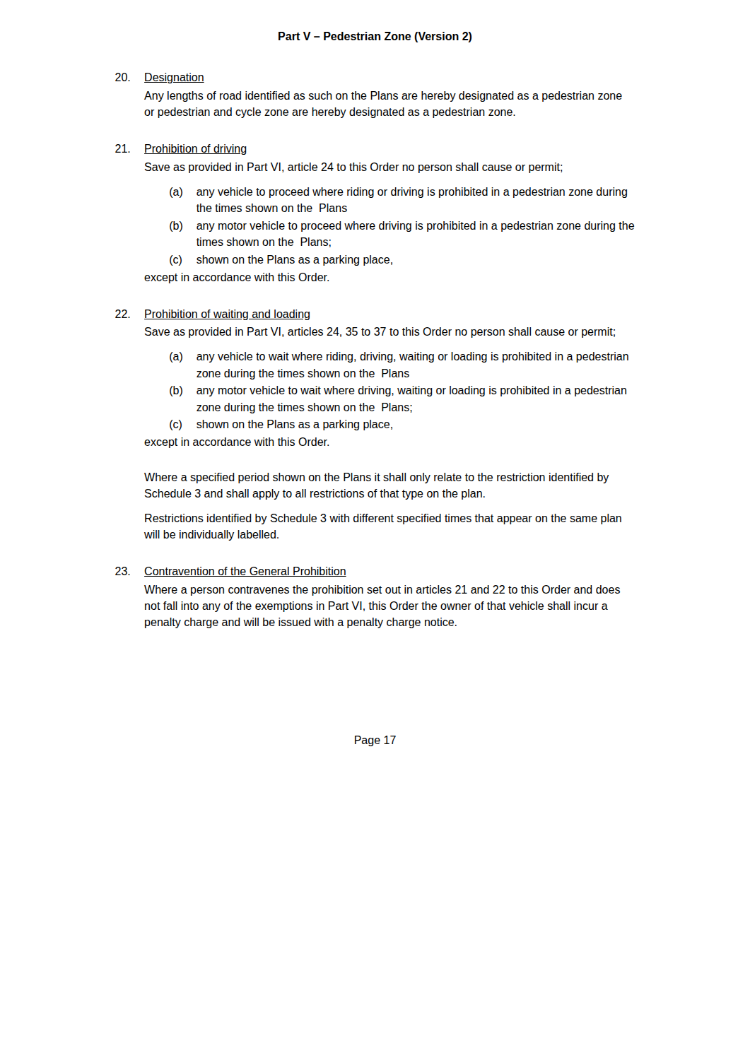Part V – Pedestrian Zone (Version 2)
Designation
Any lengths of road identified as such on the Plans are hereby designated as a pedestrian zone or pedestrian and cycle zone are hereby designated as a pedestrian zone.
Prohibition of driving
Save as provided in Part VI, article 24 to this Order no person shall cause or permit;
any vehicle to proceed where riding or driving is prohibited in a pedestrian zone during the times shown on the Plans
any motor vehicle to proceed where driving is prohibited in a pedestrian zone during the times shown on the Plans;
shown on the Plans as a parking place,
except in accordance with this Order.
Prohibition of waiting and loading
Save as provided in Part VI, articles 24, 35 to 37 to this Order no person shall cause or permit;
any vehicle to wait where riding, driving, waiting or loading is prohibited in a pedestrian zone during the times shown on the Plans
any motor vehicle to wait where driving, waiting or loading is prohibited in a pedestrian zone during the times shown on the Plans;
shown on the Plans as a parking place,
except in accordance with this Order.
Where a specified period shown on the Plans it shall only relate to the restriction identified by Schedule 3 and shall apply to all restrictions of that type on the plan.
Restrictions identified by Schedule 3 with different specified times that appear on the same plan will be individually labelled.
Contravention of the General Prohibition
Where a person contravenes the prohibition set out in articles 21 and 22 to this Order and does not fall into any of the exemptions in Part VI, this Order the owner of that vehicle shall incur a penalty charge and will be issued with a penalty charge notice.
Page 17